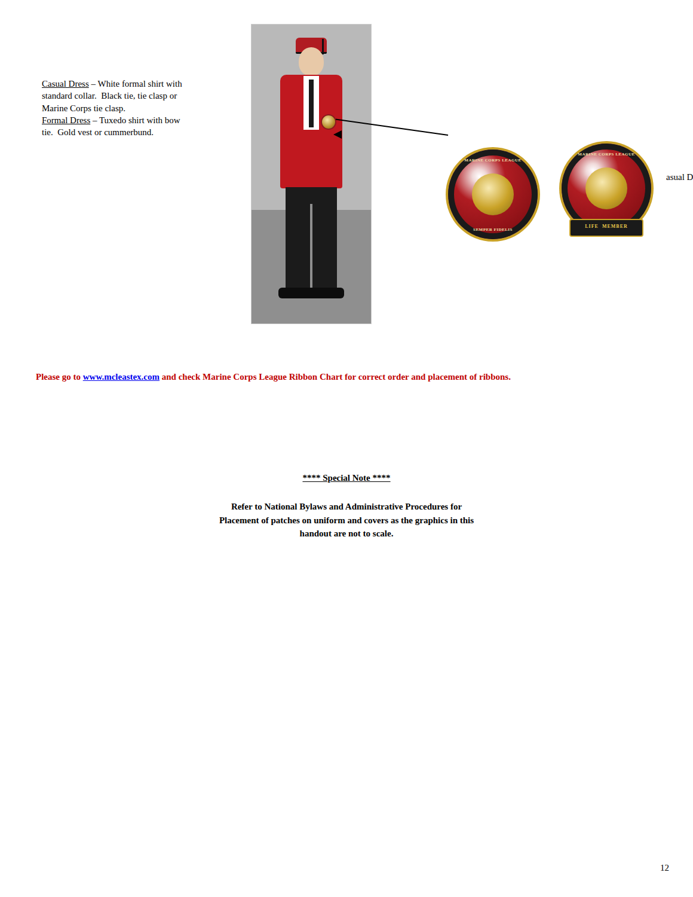Casual Dress – White formal shirt with standard collar. Black tie, tie clasp or Marine Corps tie clasp.
Formal Dress – Tuxedo shirt with bow tie. Gold vest or cummerbund.
MARINE CORPS LEAGUE
SEMPER FIDELIS
MARINE CORPS LEAGUE
LIFE MEMBER
asual Dress a
Please go to www.mcleastex.com and check Marine Corps League Ribbon Chart for correct order and placement of ribbons.
**** Special Note ****
Refer to National Bylaws and Administrative Procedures for
Placement of patches on uniform and covers as the graphics in this
handout are not to scale.
12